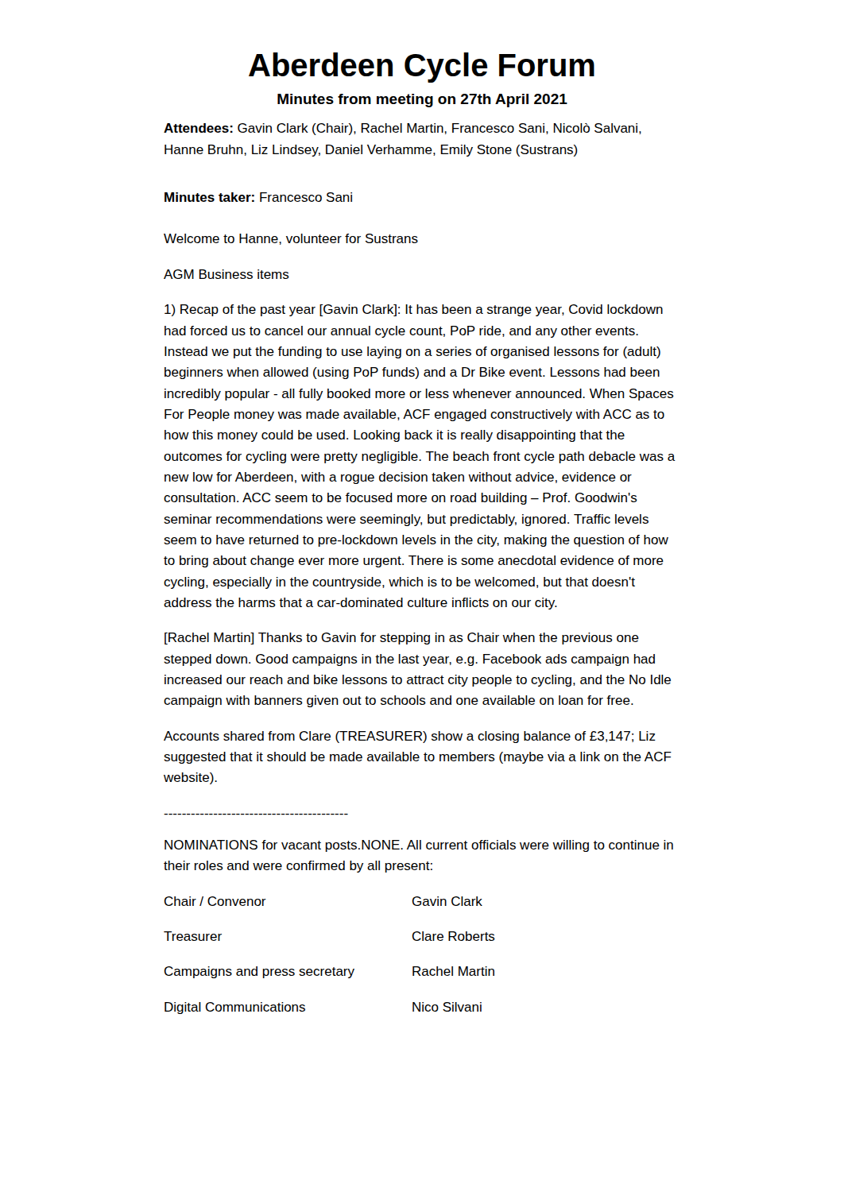Aberdeen Cycle Forum
Minutes from meeting on 27th April 2021
Attendees: Gavin Clark (Chair), Rachel Martin, Francesco Sani, Nicolò Salvani, Hanne Bruhn, Liz Lindsey, Daniel Verhamme, Emily Stone (Sustrans)
Minutes taker: Francesco Sani
Welcome to Hanne, volunteer for Sustrans
AGM Business items
1) Recap of the past year [Gavin Clark]: It has been a strange year, Covid lockdown had forced us to cancel our annual cycle count, PoP ride, and any other events. Instead we put the funding to use laying on a series of organised lessons for (adult) beginners when allowed (using PoP funds) and a Dr Bike event. Lessons had been incredibly popular - all fully booked more or less whenever announced. When Spaces For People money was made available, ACF engaged constructively with ACC as to how this money could be used. Looking back it is really disappointing that the outcomes for cycling were pretty negligible. The beach front cycle path debacle was a new low for Aberdeen, with a rogue decision taken without advice, evidence or consultation. ACC seem to be focused more on road building – Prof. Goodwin's seminar recommendations were seemingly, but predictably, ignored. Traffic levels seem to have returned to pre-lockdown levels in the city, making the question of how to bring about change ever more urgent. There is some anecdotal evidence of more cycling, especially in the countryside, which is to be welcomed, but that doesn't address the harms that a car-dominated culture inflicts on our city.
[Rachel Martin] Thanks to Gavin for stepping in as Chair when the previous one stepped down. Good campaigns in the last year, e.g. Facebook ads campaign had increased our reach and bike lessons to attract city people to cycling, and the No Idle campaign with banners given out to schools and one available on loan for free.
Accounts shared from Clare (TREASURER) show a closing balance of £3,147; Liz suggested that it should be made available to members (maybe via a link on the ACF website).
-----------------------------------------
NOMINATIONS for vacant posts.NONE. All current officials were willing to continue in their roles and were confirmed by all present:
| Chair / Convenor | Gavin Clark |
| Treasurer | Clare Roberts |
| Campaigns and press secretary | Rachel Martin |
| Digital Communications | Nico Silvani |